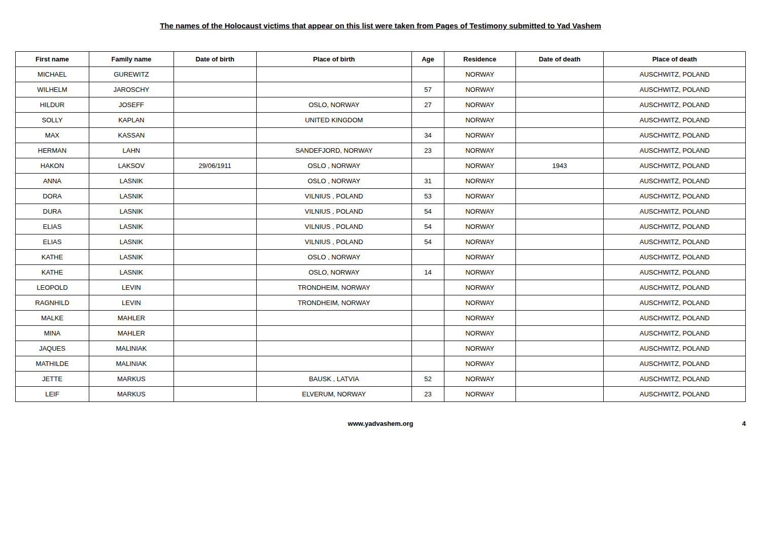The names of the Holocaust victims that appear on this list were taken from Pages of Testimony submitted to Yad Vashem
| First name | Family name | Date of birth | Place of birth | Age | Residence | Date of death | Place of death |
| --- | --- | --- | --- | --- | --- | --- | --- |
| MICHAEL | GUREWITZ | | | | NORWAY | | AUSCHWITZ, POLAND |
| WILHELM | JAROSCHY | | | 57 | NORWAY | | AUSCHWITZ, POLAND |
| HILDUR | JOSEFF | | OSLO, NORWAY | 27 | NORWAY | | AUSCHWITZ, POLAND |
| SOLLY | KAPLAN | | UNITED KINGDOM | | NORWAY | | AUSCHWITZ, POLAND |
| MAX | KASSAN | | | 34 | NORWAY | | AUSCHWITZ, POLAND |
| HERMAN | LAHN | | SANDEFJORD, NORWAY | 23 | NORWAY | | AUSCHWITZ, POLAND |
| HAKON | LAKSOV | 29/06/1911 | OSLO , NORWAY | | NORWAY | 1943 | AUSCHWITZ, POLAND |
| ANNA | LASNIK | | OSLO , NORWAY | 31 | NORWAY | | AUSCHWITZ, POLAND |
| DORA | LASNIK | | VILNIUS , POLAND | 53 | NORWAY | | AUSCHWITZ, POLAND |
| DURA | LASNIK | | VILNIUS , POLAND | 54 | NORWAY | | AUSCHWITZ, POLAND |
| ELIAS | LASNIK | | VILNIUS , POLAND | 54 | NORWAY | | AUSCHWITZ, POLAND |
| ELIAS | LASNIK | | VILNIUS , POLAND | 54 | NORWAY | | AUSCHWITZ, POLAND |
| KATHE | LASNIK | | OSLO , NORWAY | | NORWAY | | AUSCHWITZ, POLAND |
| KATHE | LASNIK | | OSLO, NORWAY | 14 | NORWAY | | AUSCHWITZ, POLAND |
| LEOPOLD | LEVIN | | TRONDHEIM, NORWAY | | NORWAY | | AUSCHWITZ, POLAND |
| RAGNHILD | LEVIN | | TRONDHEIM, NORWAY | | NORWAY | | AUSCHWITZ, POLAND |
| MALKE | MAHLER | | | | NORWAY | | AUSCHWITZ, POLAND |
| MINA | MAHLER | | | | NORWAY | | AUSCHWITZ, POLAND |
| JAQUES | MALINIAK | | | | NORWAY | | AUSCHWITZ, POLAND |
| MATHILDE | MALINIAK | | | | NORWAY | | AUSCHWITZ, POLAND |
| JETTE | MARKUS | | BAUSK , LATVIA | 52 | NORWAY | | AUSCHWITZ, POLAND |
| LEIF | MARKUS | | ELVERUM, NORWAY | 23 | NORWAY | | AUSCHWITZ, POLAND |
www.yadvashem.org 4